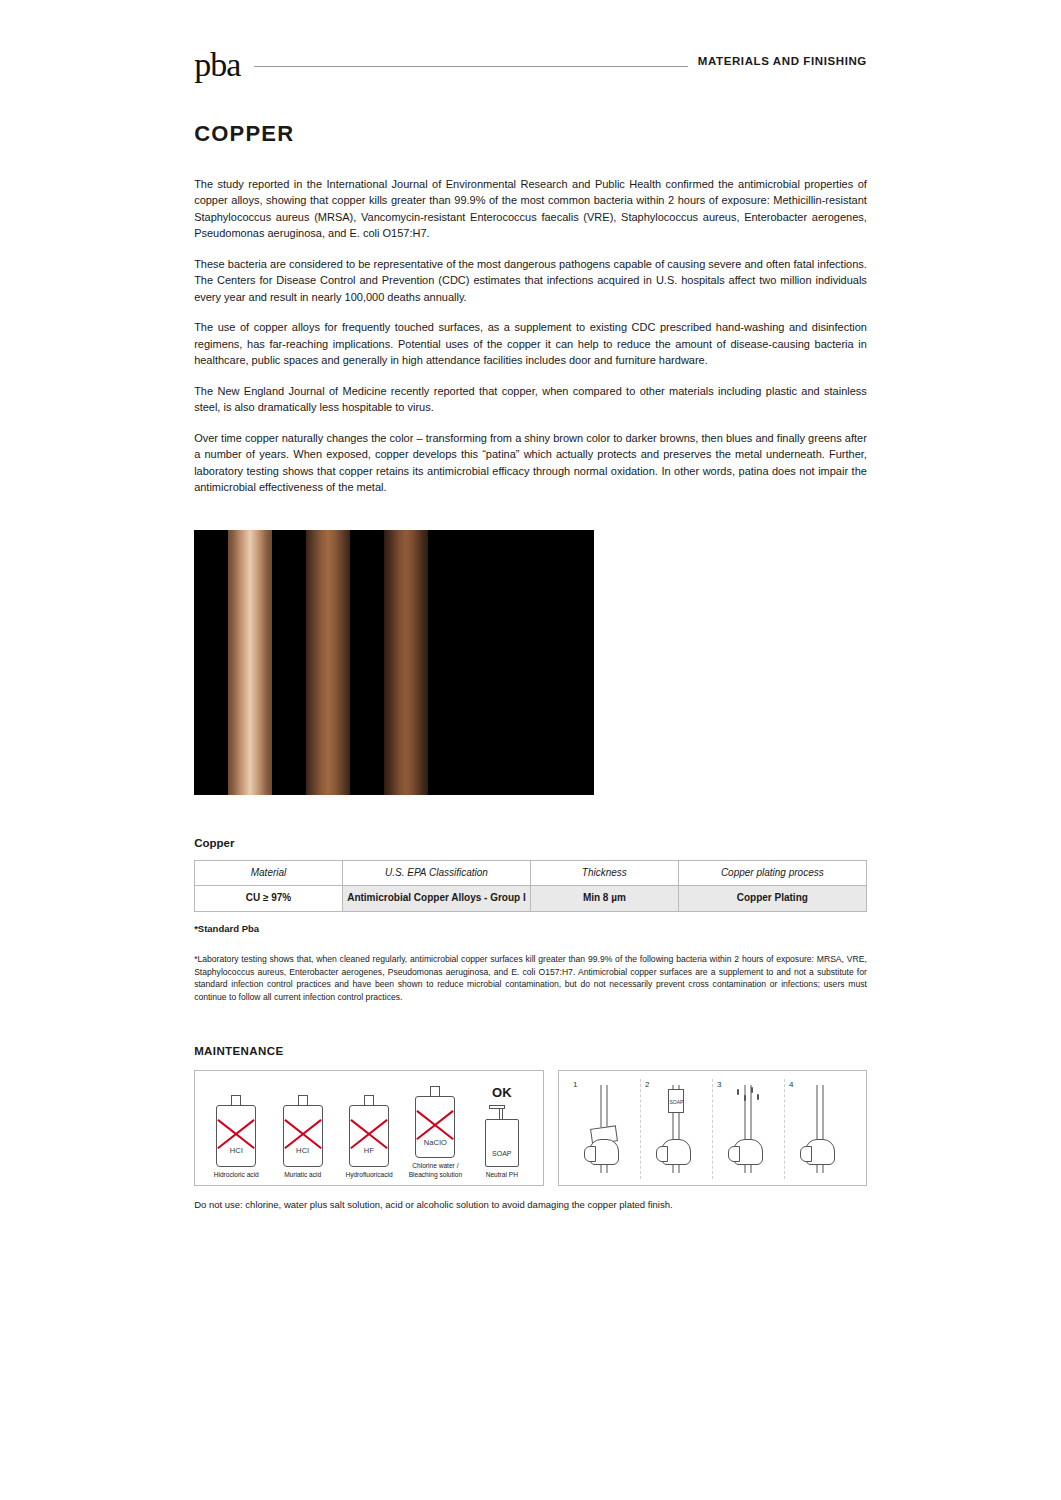pba
MATERIALS AND FINISHING
COPPER
The study reported in the International Journal of Environmental Research and Public Health confirmed the antimicrobial properties of copper alloys, showing that copper kills greater than 99.9% of the most common bacteria within 2 hours of exposure: Methicillin-resistant Staphylococcus aureus (MRSA), Vancomycin-resistant Enterococcus faecalis (VRE), Staphylococcus aureus, Enterobacter aerogenes, Pseudomonas aeruginosa, and E. coli O157:H7.
These bacteria are considered to be representative of the most dangerous pathogens capable of causing severe and often fatal infections. The Centers for Disease Control and Prevention (CDC) estimates that infections acquired in U.S. hospitals affect two million individuals every year and result in nearly 100,000 deaths annually.
The use of copper alloys for frequently touched surfaces, as a supplement to existing CDC prescribed hand-washing and disinfection regimens, has far-reaching implications. Potential uses of the copper it can help to reduce the amount of disease-causing bacteria in healthcare, public spaces and generally in high attendance facilities includes door and furniture hardware.
The New England Journal of Medicine recently reported that copper, when compared to other materials including plastic and stainless steel, is also dramatically less hospitable to virus.
Over time copper naturally changes the color – transforming from a shiny brown color to darker browns, then blues and finally greens after a number of years. When exposed, copper develops this “patina” which actually protects and preserves the metal underneath. Further, laboratory testing shows that copper retains its antimicrobial efficacy through normal oxidation. In other words, patina does not impair the antimicrobial effectiveness of the metal.
Copper
| Material | U.S. EPA Classification | Thickness | Copper plating process |
| --- | --- | --- | --- |
| CU ≥ 97% | Antimicrobial Copper Alloys - Group I | Min 8 µm | Copper Plating |
*Standard Pba
*Laboratory testing shows that, when cleaned regularly, antimicrobial copper surfaces kill greater than 99.9% of the following bacteria within 2 hours of exposure: MRSA, VRE, Staphylococcus aureus, Enterobacter aerogenes, Pseudomonas aeruginosa, and E. coli O157:H7. Antimicrobial copper surfaces are a supplement to and not a substitute for standard infection control practices and have been shown to reduce microbial contamination, but do not necessarily prevent cross contamination or infections; users must continue to follow all current infection control practices.
MAINTENANCE
HCl
Hidrocloric acid
HCl
Muriatic acid
HF
Hydrofluoricacid
NaClO
Chlorine water /
Bleaching solution
OK
SOAP
Neutral PH
1
2
SOAP
3
4
Do not use: chlorine, water plus salt solution, acid or alcoholic solution to avoid damaging the copper plated finish.